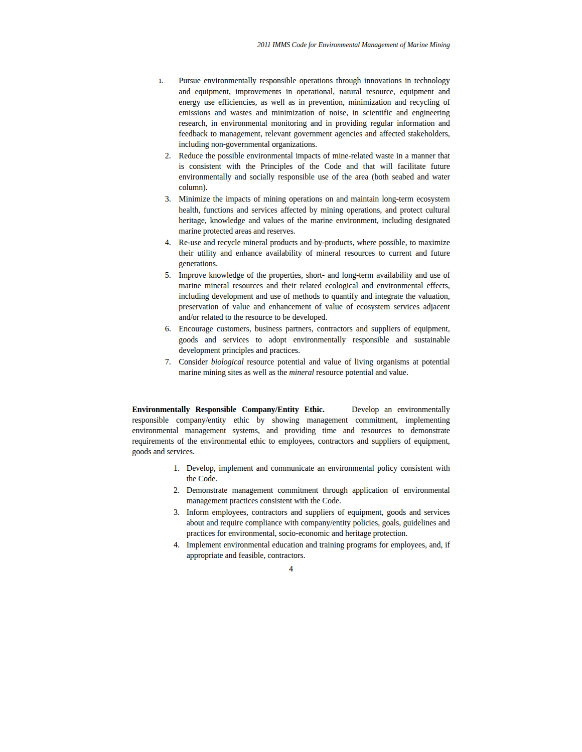2011 IMMS Code for Environmental Management of Marine Mining
Pursue environmentally responsible operations through innovations in technology and equipment, improvements in operational, natural resource, equipment and energy use efficiencies, as well as in prevention, minimization and recycling of emissions and wastes and minimization of noise, in scientific and engineering research, in environmental monitoring and in providing regular information and feedback to management, relevant government agencies and affected stakeholders, including non-governmental organizations.
Reduce the possible environmental impacts of mine-related waste in a manner that is consistent with the Principles of the Code and that will facilitate future environmentally and socially responsible use of the area (both seabed and water column).
Minimize the impacts of mining operations on and maintain long-term ecosystem health, functions and services affected by mining operations, and protect cultural heritage, knowledge and values of the marine environment, including designated marine protected areas and reserves.
Re-use and recycle mineral products and by-products, where possible, to maximize their utility and enhance availability of mineral resources to current and future generations.
Improve knowledge of the properties, short- and long-term availability and use of marine mineral resources and their related ecological and environmental effects, including development and use of methods to quantify and integrate the valuation, preservation of value and enhancement of value of ecosystem services adjacent and/or related to the resource to be developed.
Encourage customers, business partners, contractors and suppliers of equipment, goods and services to adopt environmentally responsible and sustainable development principles and practices.
Consider biological resource potential and value of living organisms at potential marine mining sites as well as the mineral resource potential and value.
Environmentally Responsible Company/Entity Ethic. Develop an environmentally responsible company/entity ethic by showing management commitment, implementing environmental management systems, and providing time and resources to demonstrate requirements of the environmental ethic to employees, contractors and suppliers of equipment, goods and services.
Develop, implement and communicate an environmental policy consistent with the Code.
Demonstrate management commitment through application of environmental management practices consistent with the Code.
Inform employees, contractors and suppliers of equipment, goods and services about and require compliance with company/entity policies, goals, guidelines and practices for environmental, socio-economic and heritage protection.
Implement environmental education and training programs for employees, and, if appropriate and feasible, contractors.
4